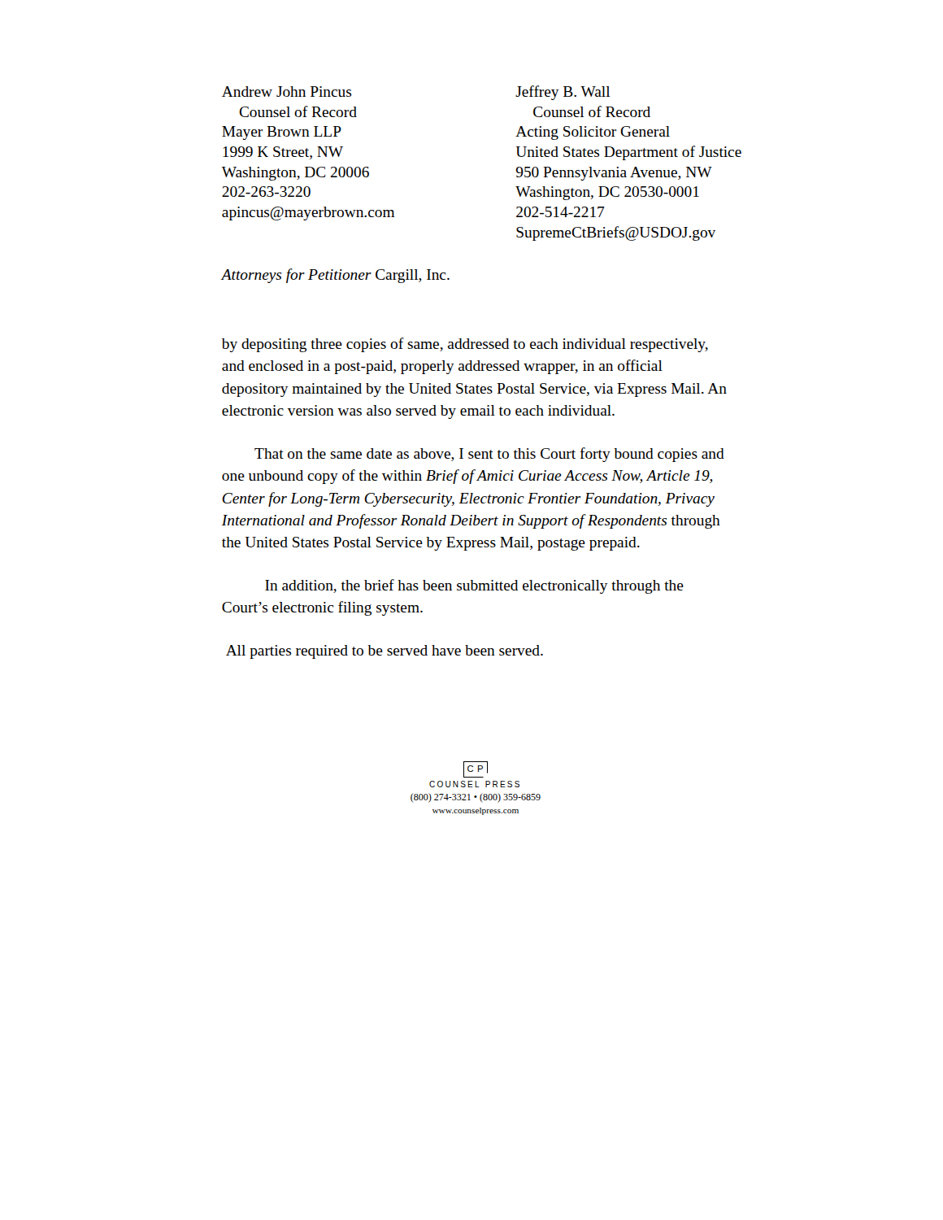Andrew John Pincus
Counsel of Record
Mayer Brown LLP
1999 K Street, NW
Washington, DC 20006
202-263-3220
apincus@mayerbrown.com
Jeffrey B. Wall
Counsel of Record
Acting Solicitor General
United States Department of Justice
950 Pennsylvania Avenue, NW
Washington, DC 20530-0001
202-514-2217
SupremeCtBriefs@USDOJ.gov
Attorneys for Petitioner Cargill, Inc.
by depositing three copies of same, addressed to each individual respectively, and enclosed in a post-paid, properly addressed wrapper, in an official depository maintained by the United States Postal Service, via Express Mail. An electronic version was also served by email to each individual.
That on the same date as above, I sent to this Court forty bound copies and one unbound copy of the within Brief of Amici Curiae Access Now, Article 19, Center for Long-Term Cybersecurity, Electronic Frontier Foundation, Privacy International and Professor Ronald Deibert in Support of Respondents through the United States Postal Service by Express Mail, postage prepaid.
In addition, the brief has been submitted electronically through the Court’s electronic filing system.
All parties required to be served have been served.
C P
COUNSEL PRESS
(800) 274-3321 • (800) 359-6859
www.counselpress.com